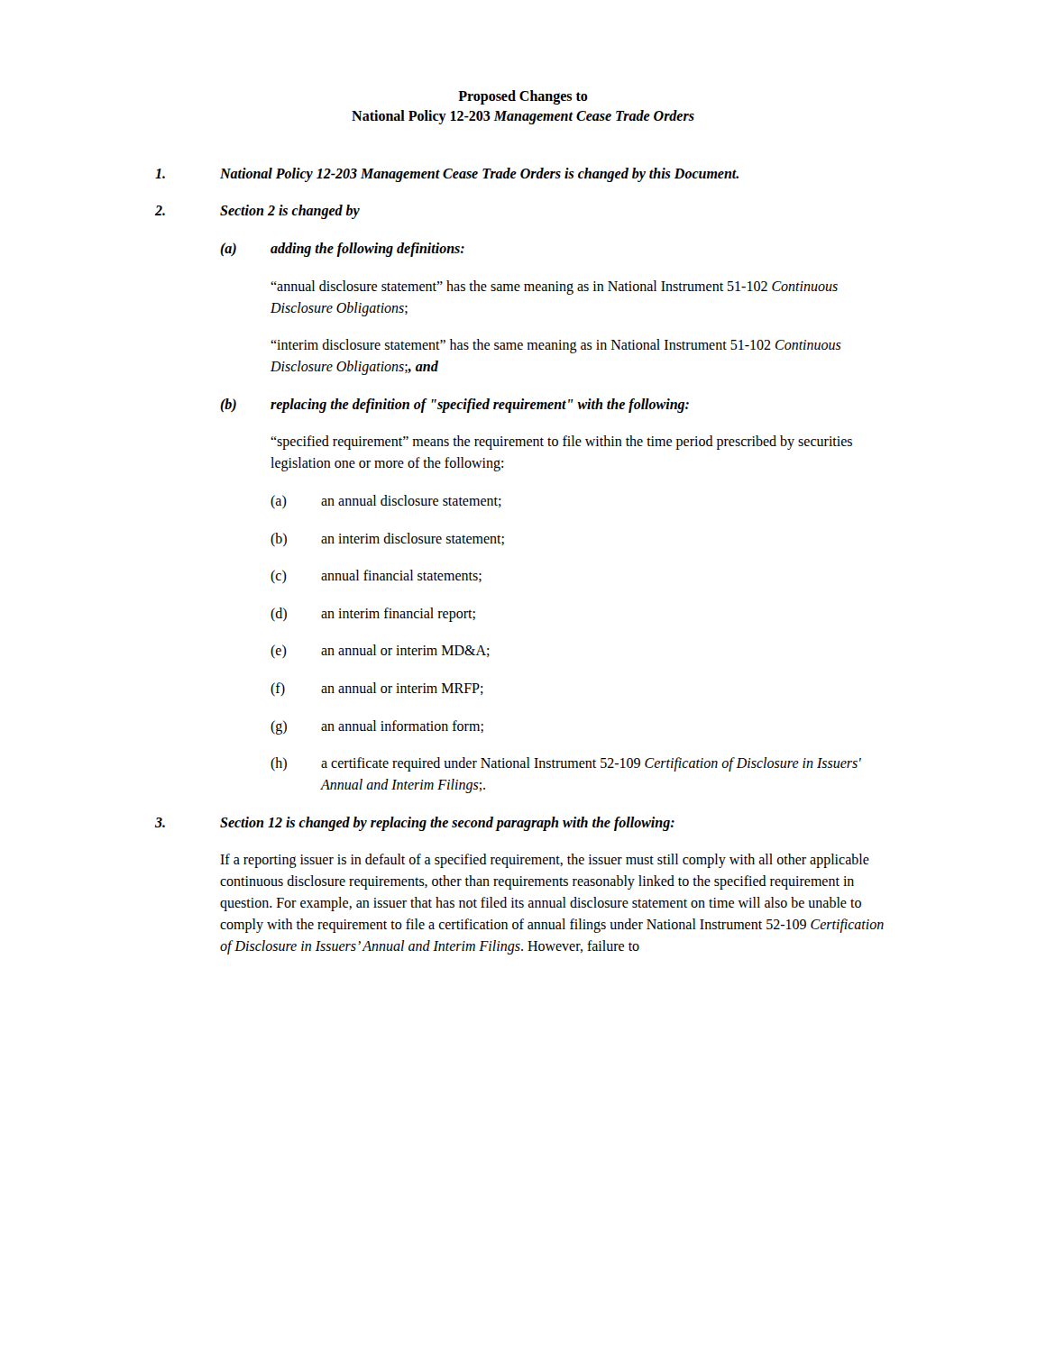Proposed Changes to National Policy 12-203 Management Cease Trade Orders
1.
National Policy 12-203 Management Cease Trade Orders is changed by this Document.
2.
Section 2 is changed by
(a)
adding the following definitions:
“annual disclosure statement” has the same meaning as in National Instrument 51-102 Continuous Disclosure Obligations;
“interim disclosure statement” has the same meaning as in National Instrument 51-102 Continuous Disclosure Obligations;, and
(b)
replacing the definition of "specified requirement" with the following:
“specified requirement” means the requirement to file within the time period prescribed by securities legislation one or more of the following:
(a)
an annual disclosure statement;
(b)
an interim disclosure statement;
(c)
annual financial statements;
(d)
an interim financial report;
(e)
an annual or interim MD&A;
(f)
an annual or interim MRFP;
(g)
an annual information form;
(h)
a certificate required under National Instrument 52-109 Certification of Disclosure in Issuers' Annual and Interim Filings;.
3.
Section 12 is changed by replacing the second paragraph with the following:
If a reporting issuer is in default of a specified requirement, the issuer must still comply with all other applicable continuous disclosure requirements, other than requirements reasonably linked to the specified requirement in question. For example, an issuer that has not filed its annual disclosure statement on time will also be unable to comply with the requirement to file a certification of annual filings under National Instrument 52-109 Certification of Disclosure in Issuers’ Annual and Interim Filings. However, failure to